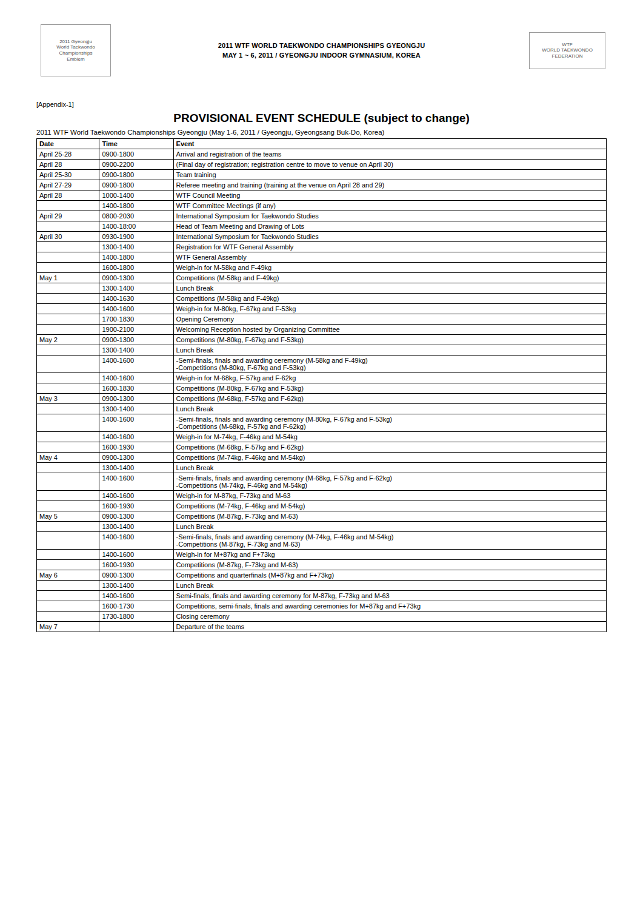2011 Gyeongju
World Taekwondo
Championships
Emblem
2011 WTF WORLD TAEKWONDO CHAMPIONSHIPS GYEONGJU
MAY 1 ~ 6, 2011 / GYEONGJU INDOOR GYMNASIUM, KOREA
WTF
WORLD TAEKWONDO
FEDERATION
[Appendix-1]
PROVISIONAL EVENT SCHEDULE (subject to change)
2011 WTF World Taekwondo Championships Gyeongju (May 1-6, 2011 / Gyeongju, Gyeongsang Buk-Do, Korea)
| Date | Time | Event |
| --- | --- | --- |
| April 25-28 | 0900-1800 | Arrival and registration of the teams |
| April 28 | 0900-2200 | (Final day of registration; registration centre to move to venue on April 30) |
| April 25-30 | 0900-1800 | Team training |
| April 27-29 | 0900-1800 | Referee meeting and training (training at the venue on April 28 and 29) |
| April 28 | 1000-1400 | WTF Council Meeting |
| | 1400-1800 | WTF Committee Meetings (if any) |
| April 29 | 0800-2030 | International Symposium for Taekwondo Studies |
| | 1400-18:00 | Head of Team Meeting and Drawing of Lots |
| April 30 | 0930-1900 | International Symposium for Taekwondo Studies |
| | 1300-1400 | Registration for WTF General Assembly |
| | 1400-1800 | WTF General Assembly |
| | 1600-1800 | Weigh-in for M-58kg and F-49kg |
| May 1 | 0900-1300 | Competitions (M-58kg and F-49kg) |
| | 1300-1400 | Lunch Break |
| | 1400-1630 | Competitions (M-58kg and F-49kg) |
| | 1400-1600 | Weigh-in for M-80kg, F-67kg and F-53kg |
| | 1700-1830 | Opening Ceremony |
| | 1900-2100 | Welcoming Reception hosted by Organizing Committee |
| May 2 | 0900-1300 | Competitions (M-80kg, F-67kg and F-53kg) |
| | 1300-1400 | Lunch Break |
| | 1400-1600 | -Semi-finals, finals and awarding ceremony (M-58kg and F-49kg) -Competitions (M-80kg, F-67kg and F-53kg) |
| | 1400-1600 | Weigh-in for M-68kg, F-57kg and F-62kg |
| | 1600-1830 | Competitions (M-80kg, F-67kg and F-53kg) |
| May 3 | 0900-1300 | Competitions (M-68kg, F-57kg and F-62kg) |
| | 1300-1400 | Lunch Break |
| | 1400-1600 | -Semi-finals, finals and awarding ceremony (M-80kg, F-67kg and F-53kg) -Competitions (M-68kg, F-57kg and F-62kg) |
| | 1400-1600 | Weigh-in for M-74kg, F-46kg and M-54kg |
| | 1600-1930 | Competitions (M-68kg, F-57kg and F-62kg) |
| May 4 | 0900-1300 | Competitions (M-74kg, F-46kg and M-54kg) |
| | 1300-1400 | Lunch Break |
| | 1400-1600 | -Semi-finals, finals and awarding ceremony (M-68kg, F-57kg and F-62kg) -Competitions (M-74kg, F-46kg and M-54kg) |
| | 1400-1600 | Weigh-in for M-87kg, F-73kg and M-63 |
| | 1600-1930 | Competitions (M-74kg, F-46kg and M-54kg) |
| May 5 | 0900-1300 | Competitions (M-87kg, F-73kg and M-63) |
| | 1300-1400 | Lunch Break |
| | 1400-1600 | -Semi-finals, finals and awarding ceremony (M-74kg, F-46kg and M-54kg) -Competitions (M-87kg, F-73kg and M-63) |
| | 1400-1600 | Weigh-in for M+87kg and F+73kg |
| | 1600-1930 | Competitions (M-87kg, F-73kg and M-63) |
| May 6 | 0900-1300 | Competitions and quarterfinals (M+87kg and F+73kg) |
| | 1300-1400 | Lunch Break |
| | 1400-1600 | Semi-finals, finals and awarding ceremony for M-87kg, F-73kg and M-63 |
| | 1600-1730 | Competitions, semi-finals, finals and awarding ceremonies for M+87kg and F+73kg |
| | 1730-1800 | Closing ceremony |
| May 7 | | Departure of the teams |